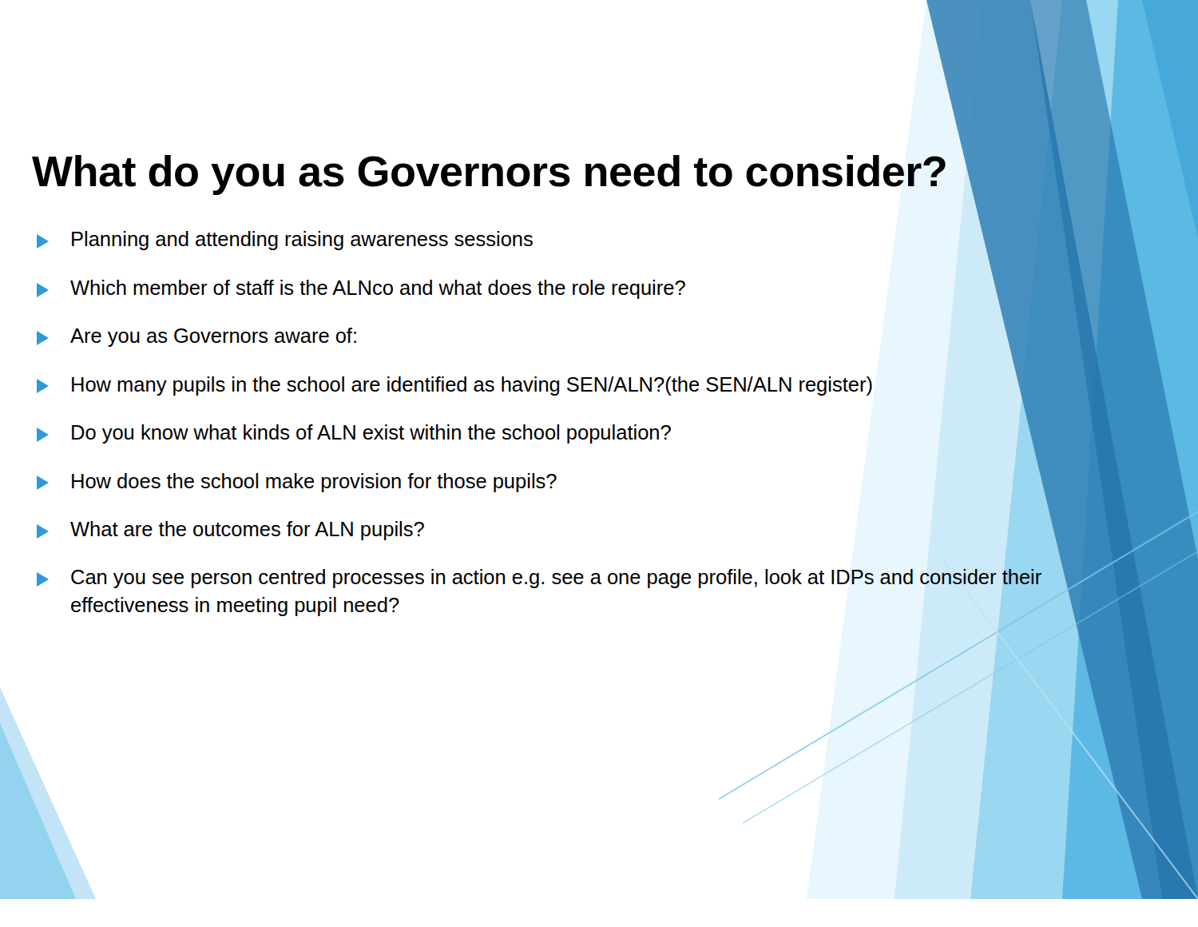What do you as Governors need to consider?
Planning and attending raising awareness sessions
Which member of staff is the ALNco and what does the role require?
Are you as Governors aware of:
How many pupils in the school are identified as having SEN/ALN?(the SEN/ALN register)
Do you know what kinds of ALN exist within the school population?
How does the school make provision for those pupils?
What are the outcomes for ALN pupils?
Can you see person centred processes in action e.g. see a one page profile, look at IDPs and consider their effectiveness in meeting pupil need?